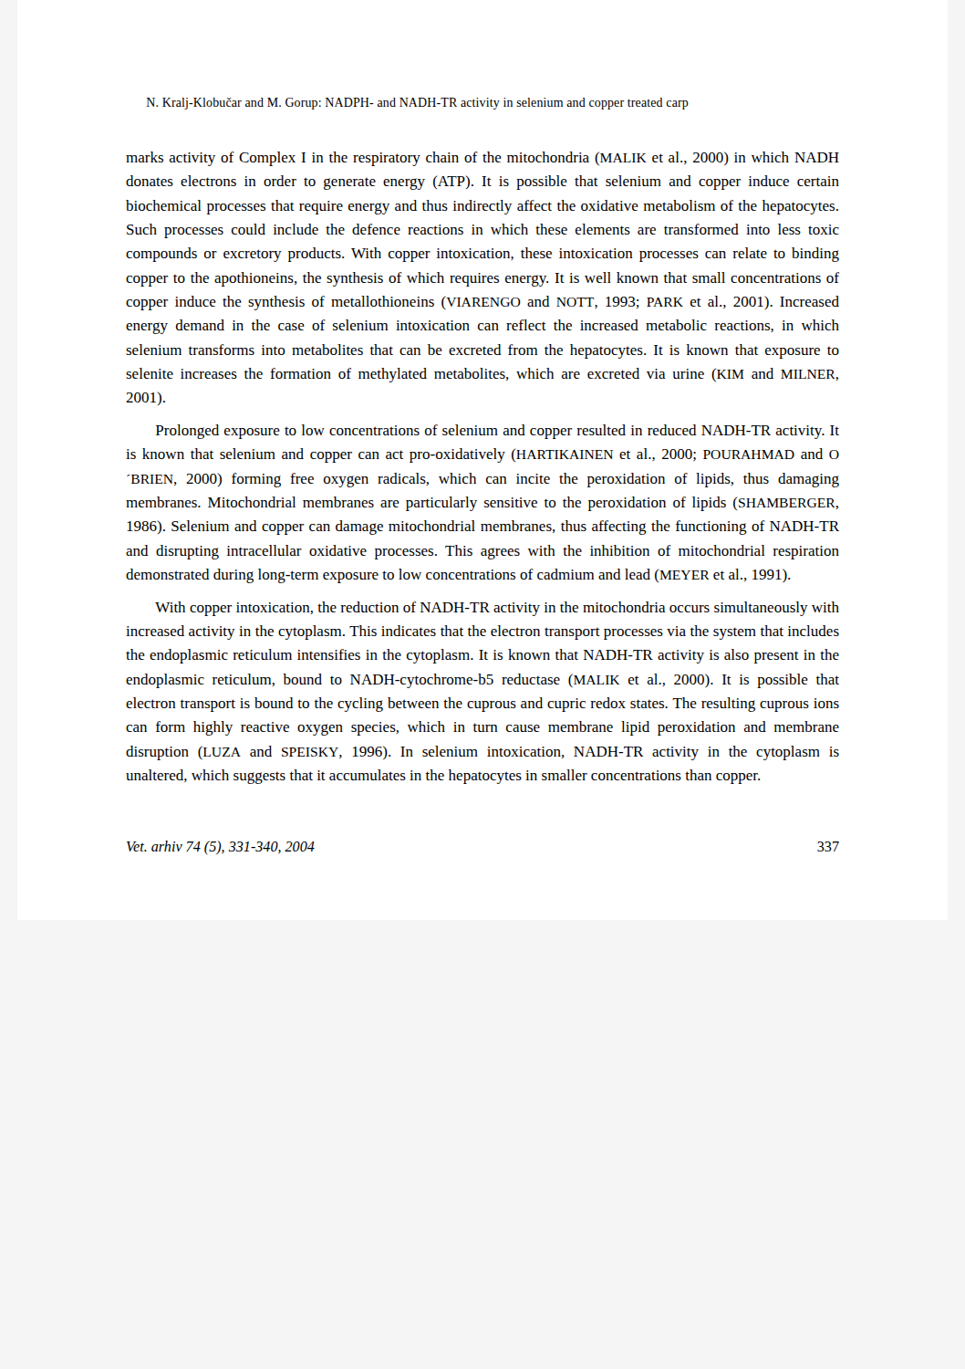N. Kralj-Klobučar and M. Gorup: NADPH- and NADH-TR activity in selenium and copper treated carp
marks activity of Complex I in the respiratory chain of the mitochondria (MALIK et al., 2000) in which NADH donates electrons in order to generate energy (ATP). It is possible that selenium and copper induce certain biochemical processes that require energy and thus indirectly affect the oxidative metabolism of the hepatocytes. Such processes could include the defence reactions in which these elements are transformed into less toxic compounds or excretory products. With copper intoxication, these intoxication processes can relate to binding copper to the apothioneins, the synthesis of which requires energy. It is well known that small concentrations of copper induce the synthesis of metallothioneins (VIARENGO and NOTT, 1993; PARK et al., 2001). Increased energy demand in the case of selenium intoxication can reflect the increased metabolic reactions, in which selenium transforms into metabolites that can be excreted from the hepatocytes. It is known that exposure to selenite increases the formation of methylated metabolites, which are excreted via urine (KIM and MILNER, 2001).
Prolonged exposure to low concentrations of selenium and copper resulted in reduced NADH-TR activity. It is known that selenium and copper can act pro-oxidatively (HARTIKAINEN et al., 2000; POURAHMAD and O´BRIEN, 2000) forming free oxygen radicals, which can incite the peroxidation of lipids, thus damaging membranes. Mitochondrial membranes are particularly sensitive to the peroxidation of lipids (SHAMBERGER, 1986). Selenium and copper can damage mitochondrial membranes, thus affecting the functioning of NADH-TR and disrupting intracellular oxidative processes. This agrees with the inhibition of mitochondrial respiration demonstrated during long-term exposure to low concentrations of cadmium and lead (MEYER et al., 1991).
With copper intoxication, the reduction of NADH-TR activity in the mitochondria occurs simultaneously with increased activity in the cytoplasm. This indicates that the electron transport processes via the system that includes the endoplasmic reticulum intensifies in the cytoplasm. It is known that NADH-TR activity is also present in the endoplasmic reticulum, bound to NADH-cytochrome-b5 reductase (MALIK et al., 2000). It is possible that electron transport is bound to the cycling between the cuprous and cupric redox states. The resulting cuprous ions can form highly reactive oxygen species, which in turn cause membrane lipid peroxidation and membrane disruption (LUZA and SPEISKY, 1996). In selenium intoxication, NADH-TR activity in the cytoplasm is unaltered, which suggests that it accumulates in the hepatocytes in smaller concentrations than copper.
Vet. arhiv 74 (5), 331-340, 2004 337